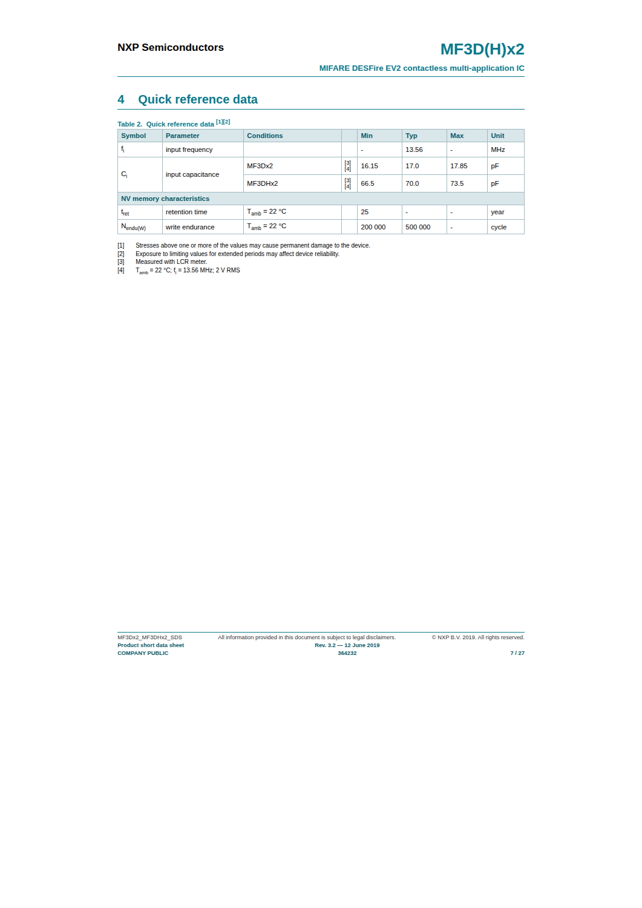NXP Semiconductors
MF3D(H)x2
MIFARE DESFire EV2 contactless multi-application IC
4 Quick reference data
Table 2. Quick reference data [1][2]
| Symbol | Parameter | Conditions | | Min | Typ | Max | Unit |
| --- | --- | --- | --- | --- | --- | --- | --- |
| f i | input frequency | | | - | 13.56 | - | MHz |
| C i | input capacitance | MF3Dx2 | [3][4] | 16.15 | 17.0 | 17.85 | pF |
| MF3DHx2 | [3][4] | 66.5 | 70.0 | 73.5 | pF |
| NV memory characteristics |
| t ret | retention time | T amb = 22 °C | | 25 | - | - | year |
| N endu(W) | write endurance | T amb = 22 °C | | 200 000 | 500 000 | - | cycle |
[1] Stresses above one or more of the values may cause permanent damage to the device.
[2] Exposure to limiting values for extended periods may affect device reliability.
[3] Measured with LCR meter.
[4] Tamb = 22 °C; fi = 13.56 MHz; 2 V RMS
MF3Dx2_MF3DHx2_SDS
All information provided in this document is subject to legal disclaimers.
© NXP B.V. 2019. All rights reserved.
Product short data sheet
COMPANY PUBLIC
Rev. 3.2 — 12 June 2019
364232
7 / 27